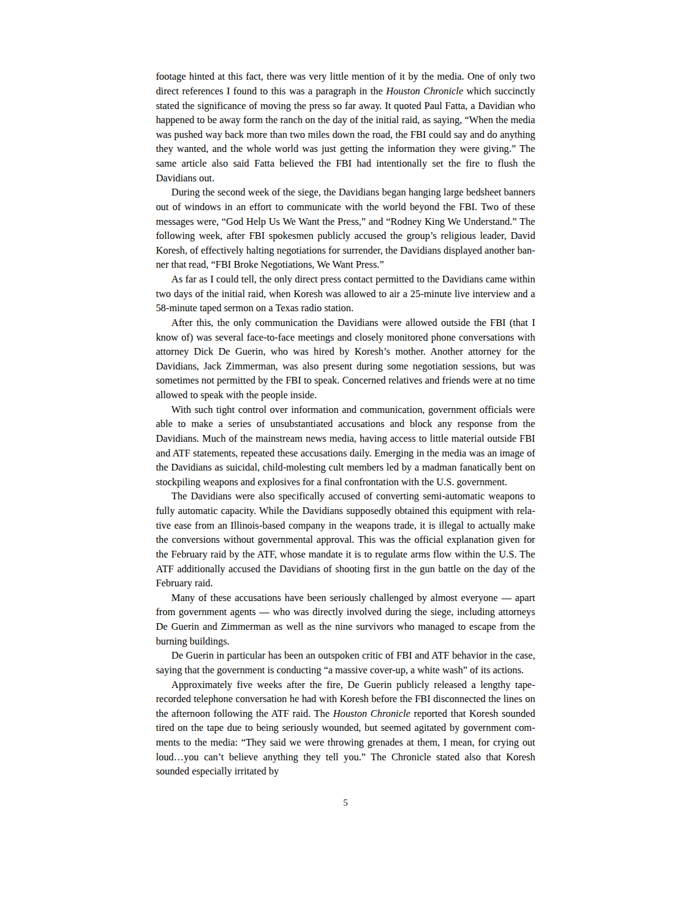footage hinted at this fact, there was very little mention of it by the media. One of only two direct references I found to this was a paragraph in the Houston Chronicle which succinctly stated the significance of moving the press so far away. It quoted Paul Fatta, a Davidian who happened to be away form the ranch on the day of the initial raid, as saying, “When the media was pushed way back more than two miles down the road, the FBI could say and do anything they wanted, and the whole world was just getting the information they were giving.” The same article also said Fatta believed the FBI had intentionally set the fire to flush the Davidians out.
During the second week of the siege, the Davidians began hanging large bedsheet banners out of windows in an effort to communicate with the world beyond the FBI. Two of these messages were, “God Help Us We Want the Press,” and “Rodney King We Understand.” The following week, after FBI spokesmen publicly accused the group’s religious leader, David Koresh, of effectively halting negotiations for surrender, the Davidians displayed another banner that read, “FBI Broke Negotiations, We Want Press.”
As far as I could tell, the only direct press contact permitted to the Davidians came within two days of the initial raid, when Koresh was allowed to air a 25-minute live interview and a 58-minute taped sermon on a Texas radio station.
After this, the only communication the Davidians were allowed outside the FBI (that I know of) was several face-to-face meetings and closely monitored phone conversations with attorney Dick De Guerin, who was hired by Koresh’s mother. Another attorney for the Davidians, Jack Zimmerman, was also present during some negotiation sessions, but was sometimes not permitted by the FBI to speak. Concerned relatives and friends were at no time allowed to speak with the people inside.
With such tight control over information and communication, government officials were able to make a series of unsubstantiated accusations and block any response from the Davidians. Much of the mainstream news media, having access to little material outside FBI and ATF statements, repeated these accusations daily. Emerging in the media was an image of the Davidians as suicidal, child-molesting cult members led by a madman fanatically bent on stockpiling weapons and explosives for a final confrontation with the U.S. government.
The Davidians were also specifically accused of converting semi-automatic weapons to fully automatic capacity. While the Davidians supposedly obtained this equipment with relative ease from an Illinois-based company in the weapons trade, it is illegal to actually make the conversions without governmental approval. This was the official explanation given for the February raid by the ATF, whose mandate it is to regulate arms flow within the U.S. The ATF additionally accused the Davidians of shooting first in the gun battle on the day of the February raid.
Many of these accusations have been seriously challenged by almost everyone — apart from government agents — who was directly involved during the siege, including attorneys De Guerin and Zimmerman as well as the nine survivors who managed to escape from the burning buildings.
De Guerin in particular has been an outspoken critic of FBI and ATF behavior in the case, saying that the government is conducting “a massive cover-up, a white wash” of its actions.
Approximately five weeks after the fire, De Guerin publicly released a lengthy tape-recorded telephone conversation he had with Koresh before the FBI disconnected the lines on the afternoon following the ATF raid. The Houston Chronicle reported that Koresh sounded tired on the tape due to being seriously wounded, but seemed agitated by government comments to the media: “They said we were throwing grenades at them, I mean, for crying out loud…you can’t believe anything they tell you.” The Chronicle stated also that Koresh sounded especially irritated by
5